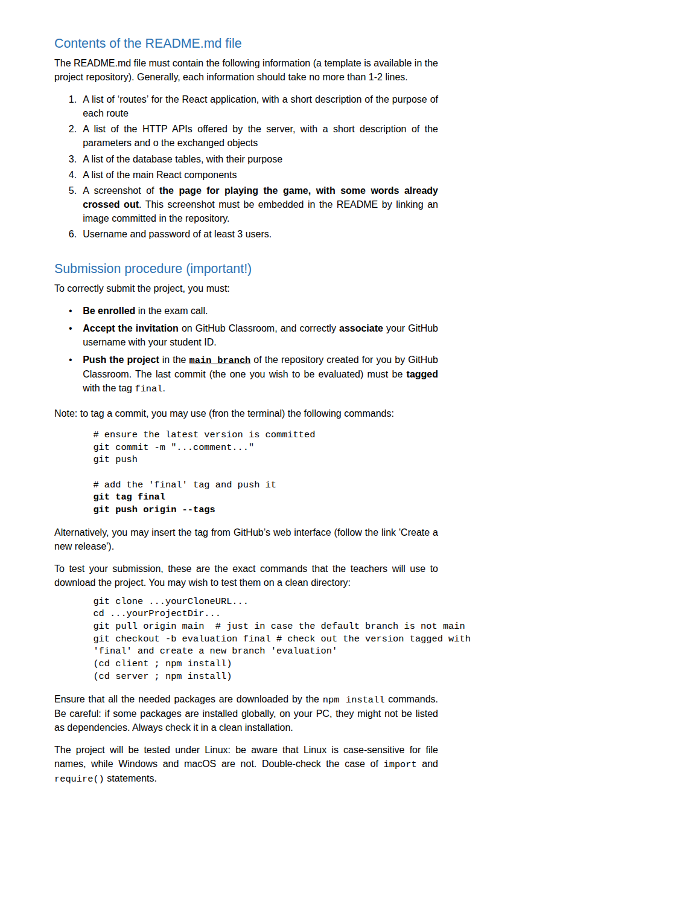Contents of the README.md file
The README.md file must contain the following information (a template is available in the project repository). Generally, each information should take no more than 1-2 lines.
A list of ‘routes’ for the React application, with a short description of the purpose of each route
A list of the HTTP APIs offered by the server, with a short description of the parameters and o the exchanged objects
A list of the database tables, with their purpose
A list of the main React components
A screenshot of the page for playing the game, with some words already crossed out. This screenshot must be embedded in the README by linking an image committed in the repository.
Username and password of at least 3 users.
Submission procedure (important!)
To correctly submit the project, you must:
Be enrolled in the exam call.
Accept the invitation on GitHub Classroom, and correctly associate your GitHub username with your student ID.
Push the project in the main branch of the repository created for you by GitHub Classroom. The last commit (the one you wish to be evaluated) must be tagged with the tag final.
Note: to tag a commit, you may use (fron the terminal) the following commands:
# ensure the latest version is committed
git commit -m "...comment..."
git push

# add the 'final' tag and push it
git tag final
git push origin --tags
Alternatively, you may insert the tag from GitHub’s web interface (follow the link 'Create a new release').
To test your submission, these are the exact commands that the teachers will use to download the project. You may wish to test them on a clean directory:
git clone ...yourCloneURL...
cd ...yourProjectDir...
git pull origin main  # just in case the default branch is not main
git checkout -b evaluation final # check out the version tagged with
'final' and create a new branch 'evaluation'
(cd client ; npm install)
(cd server ; npm install)
Ensure that all the needed packages are downloaded by the npm install commands. Be careful: if some packages are installed globally, on your PC, they might not be listed as dependencies. Always check it in a clean installation.
The project will be tested under Linux: be aware that Linux is case-sensitive for file names, while Windows and macOS are not. Double-check the case of import and require() statements.